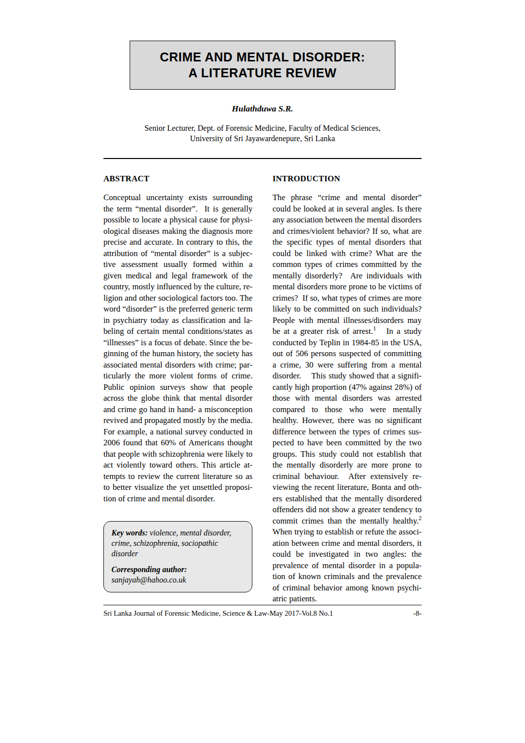CRIME AND MENTAL DISORDER:
A LITERATURE REVIEW
Hulathduwa S.R.
Senior Lecturer, Dept. of Forensic Medicine, Faculty of Medical Sciences,
University of Sri Jayawardenepure, Sri Lanka
ABSTRACT
Conceptual uncertainty exists surrounding the term “mental disorder”. It is generally possible to locate a physical cause for physiological diseases making the diagnosis more precise and accurate. In contrary to this, the attribution of “mental disorder” is a subjective assessment usually formed within a given medical and legal framework of the country, mostly influenced by the culture, religion and other sociological factors too. The word “disorder” is the preferred generic term in psychiatry today as classification and labeling of certain mental conditions/states as “illnesses” is a focus of debate. Since the beginning of the human history, the society has associated mental disorders with crime; particularly the more violent forms of crime. Public opinion surveys show that people across the globe think that mental disorder and crime go hand in hand- a misconception revived and propagated mostly by the media. For example, a national survey conducted in 2006 found that 60% of Americans thought that people with schizophrenia were likely to act violently toward others. This article attempts to review the current literature so as to better visualize the yet unsettled proposition of crime and mental disorder.
Key words: violence, mental disorder, crime, schizophrenia, sociopathic disorder
Corresponding author:
sanjayah@hahoo.co.uk
INTRODUCTION
The phrase “crime and mental disorder” could be looked at in several angles. Is there any association between the mental disorders and crimes/violent behavior? If so, what are the specific types of mental disorders that could be linked with crime? What are the common types of crimes committed by the mentally disorderly? Are individuals with mental disorders more prone to be victims of crimes? If so, what types of crimes are more likely to be committed on such individuals? People with mental illnesses/disorders may be at a greater risk of arrest.1 In a study conducted by Teplin in 1984-85 in the USA, out of 506 persons suspected of committing a crime, 30 were suffering from a mental disorder. This study showed that a significantly high proportion (47% against 28%) of those with mental disorders was arrested compared to those who were mentally healthy. However, there was no significant difference between the types of crimes suspected to have been committed by the two groups. This study could not establish that the mentally disorderly are more prone to criminal behaviour. After extensively reviewing the recent literature, Bonta and others established that the mentally disordered offenders did not show a greater tendency to commit crimes than the mentally healthy.2 When trying to establish or refute the association between crime and mental disorders, it could be investigated in two angles: the prevalence of mental disorder in a population of known criminals and the prevalence of criminal behavior among known psychiatric patients.
Sri Lanka Journal of Forensic Medicine, Science & Law-May 2017-Vol.8 No.1
-8-